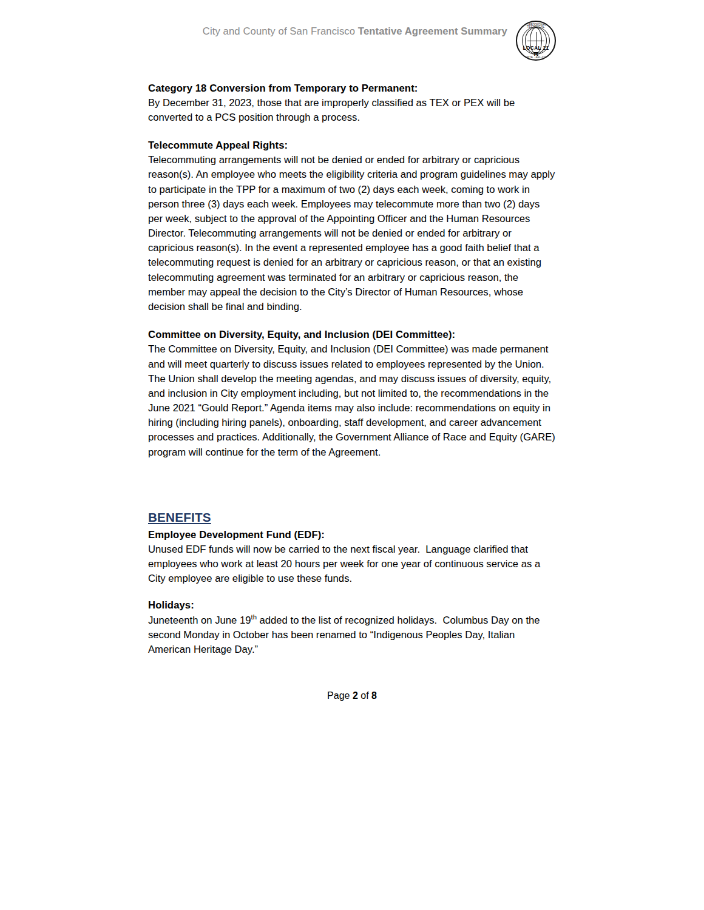City and County of San Francisco Tentative Agreement Summary
PROFESSIONAL & TECHNICAL
LOCAL 21
π
IFPTE · AFL-CIO
Category 18 Conversion from Temporary to Permanent:
By December 31, 2023, those that are improperly classified as TEX or PEX will be converted to a PCS position through a process.
Telecommute Appeal Rights:
Telecommuting arrangements will not be denied or ended for arbitrary or capricious reason(s). An employee who meets the eligibility criteria and program guidelines may apply to participate in the TPP for a maximum of two (2) days each week, coming to work in person three (3) days each week. Employees may telecommute more than two (2) days per week, subject to the approval of the Appointing Officer and the Human Resources Director. Telecommuting arrangements will not be denied or ended for arbitrary or capricious reason(s). In the event a represented employee has a good faith belief that a telecommuting request is denied for an arbitrary or capricious reason, or that an existing telecommuting agreement was terminated for an arbitrary or capricious reason, the member may appeal the decision to the City’s Director of Human Resources, whose decision shall be final and binding.
Committee on Diversity, Equity, and Inclusion (DEI Committee):
The Committee on Diversity, Equity, and Inclusion (DEI Committee) was made permanent and will meet quarterly to discuss issues related to employees represented by the Union. The Union shall develop the meeting agendas, and may discuss issues of diversity, equity, and inclusion in City employment including, but not limited to, the recommendations in the June 2021 “Gould Report.” Agenda items may also include: recommendations on equity in hiring (including hiring panels), onboarding, staff development, and career advancement processes and practices. Additionally, the Government Alliance of Race and Equity (GARE) program will continue for the term of the Agreement.
BENEFITS
Employee Development Fund (EDF):
Unused EDF funds will now be carried to the next fiscal year. Language clarified that employees who work at least 20 hours per week for one year of continuous service as a City employee are eligible to use these funds.
Holidays:
Juneteenth on June 19th added to the list of recognized holidays. Columbus Day on the second Monday in October has been renamed to “Indigenous Peoples Day, Italian American Heritage Day.”
Page 2 of 8